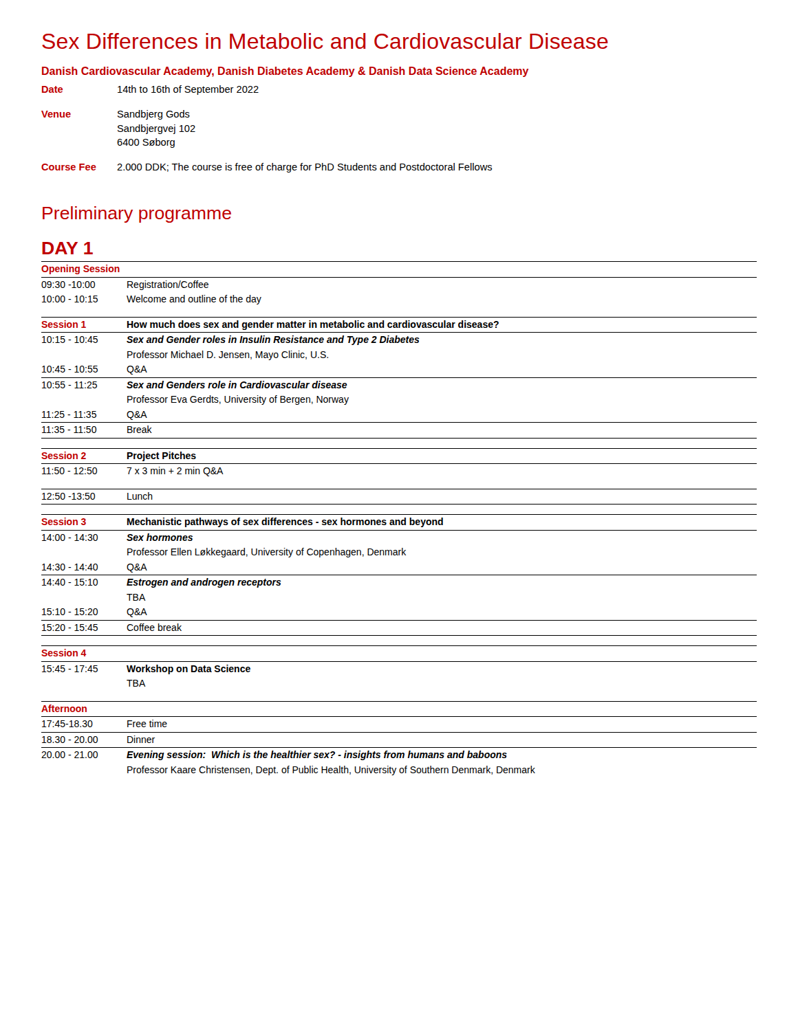Sex Differences in Metabolic and Cardiovascular Disease
Danish Cardiovascular Academy, Danish Diabetes Academy & Danish Data Science Academy
| Date | 14th to 16th of September 2022 |
| Venue | Sandbjerg Gods |
| | Sandbjergvej 102 |
| | 6400 Søborg |
| Course Fee | 2.000 DDK; The course is free of charge for PhD Students and Postdoctoral Fellows |
Preliminary programme
DAY 1
| Opening Session |
| 09:30 -10:00 | Registration/Coffee |
| 10:00 - 10:15 | Welcome and outline of the day |
| Session 1 | How much does sex and gender matter in metabolic and cardiovascular disease? |
| 10:15 - 10:45 | Sex and Gender roles in Insulin Resistance and Type 2 Diabetes |
| | Professor Michael D. Jensen, Mayo Clinic, U.S. |
| 10:45 - 10:55 | Q&A |
| 10:55 - 11:25 | Sex and Genders role in Cardiovascular disease |
| | Professor Eva Gerdts, University of Bergen, Norway |
| 11:25 - 11:35 | Q&A |
| 11:35 - 11:50 | Break |
| Session 2 | Project Pitches |
| 11:50 - 12:50 | 7 x 3 min + 2 min Q&A |
| 12:50 -13:50 | Lunch |
| Session 3 | Mechanistic pathways of sex differences - sex hormones and beyond |
| 14:00 - 14:30 | Sex hormones |
| | Professor Ellen Løkkegaard, University of Copenhagen, Denmark |
| 14:30 - 14:40 | Q&A |
| 14:40 - 15:10 | Estrogen and androgen receptors |
| | TBA |
| 15:10 - 15:20 | Q&A |
| 15:20 - 15:45 | Coffee break |
| Session 4 |
| 15:45 - 17:45 | Workshop on Data Science |
| | TBA |
| Afternoon |
| 17:45-18.30 | Free time |
| 18.30 - 20.00 | Dinner |
| 20.00 - 21.00 | Evening session: Which is the healthier sex? - insights from humans and baboons |
| | Professor Kaare Christensen, Dept. of Public Health, University of Southern Denmark, Denmark |